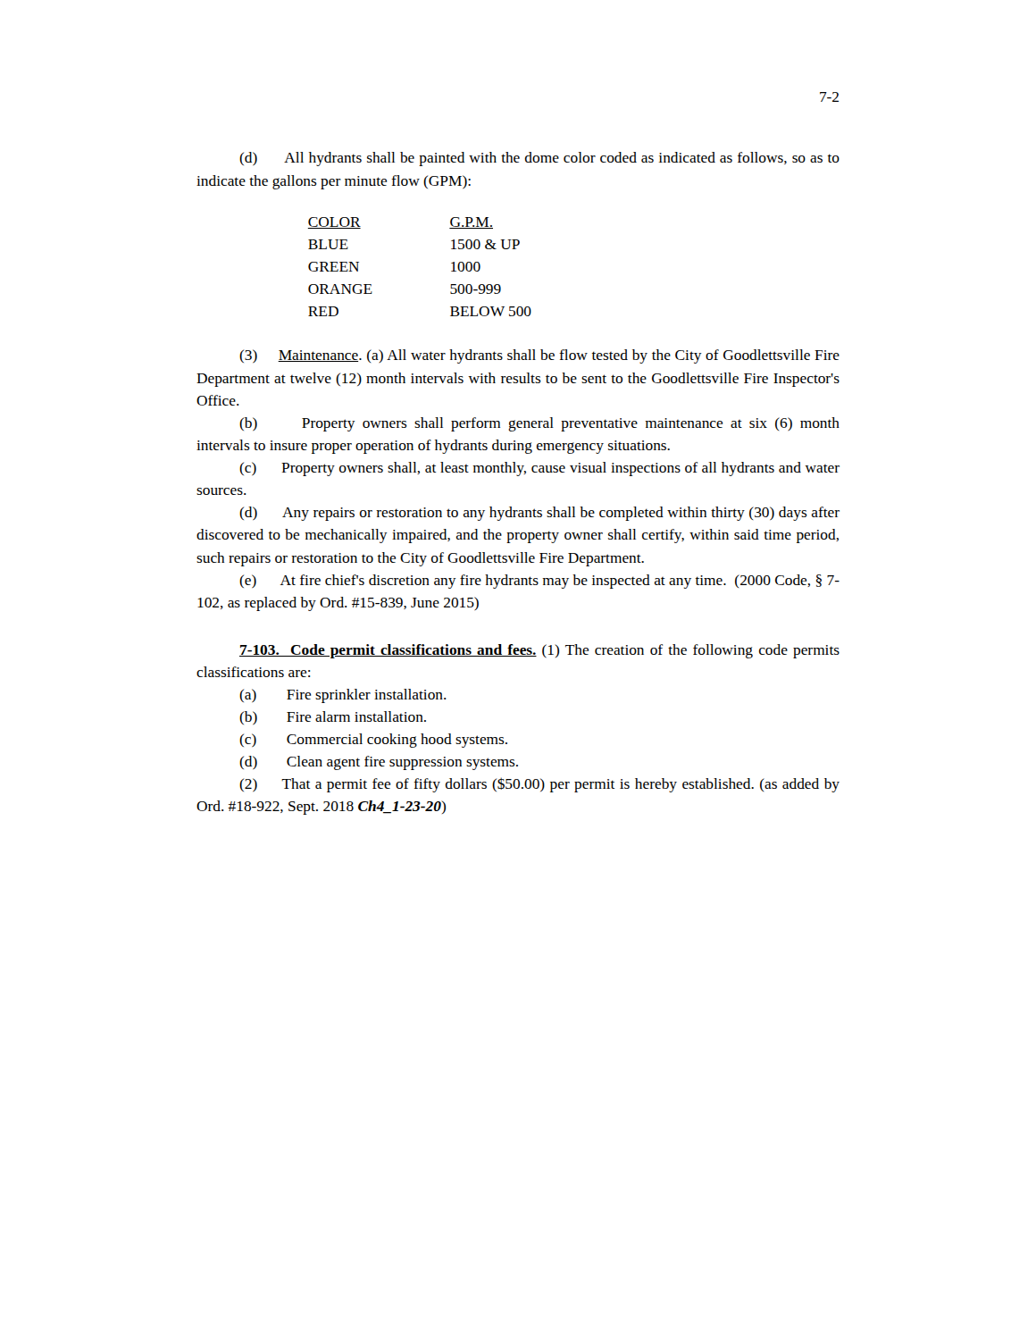7-2
(d) All hydrants shall be painted with the dome color coded as indicated as follows, so as to indicate the gallons per minute flow (GPM):
| COLOR | G.P.M. |
| BLUE | 1500 & UP |
| GREEN | 1000 |
| ORANGE | 500-999 |
| RED | BELOW 500 |
(3) Maintenance. (a) All water hydrants shall be flow tested by the City of Goodlettsville Fire Department at twelve (12) month intervals with results to be sent to the Goodlettsville Fire Inspector's Office.
(b) Property owners shall perform general preventative maintenance at six (6) month intervals to insure proper operation of hydrants during emergency situations.
(c) Property owners shall, at least monthly, cause visual inspections of all hydrants and water sources.
(d) Any repairs or restoration to any hydrants shall be completed within thirty (30) days after discovered to be mechanically impaired, and the property owner shall certify, within said time period, such repairs or restoration to the City of Goodlettsville Fire Department.
(e) At fire chief's discretion any fire hydrants may be inspected at any time. (2000 Code, § 7-102, as replaced by Ord. #15-839, June 2015)
7-103. Code permit classifications and fees. (1) The creation of the following code permits classifications are:
(a) Fire sprinkler installation.
(b) Fire alarm installation.
(c) Commercial cooking hood systems.
(d) Clean agent fire suppression systems.
(2) That a permit fee of fifty dollars ($50.00) per permit is hereby established. (as added by Ord. #18-922, Sept. 2018 Ch4_1-23-20)